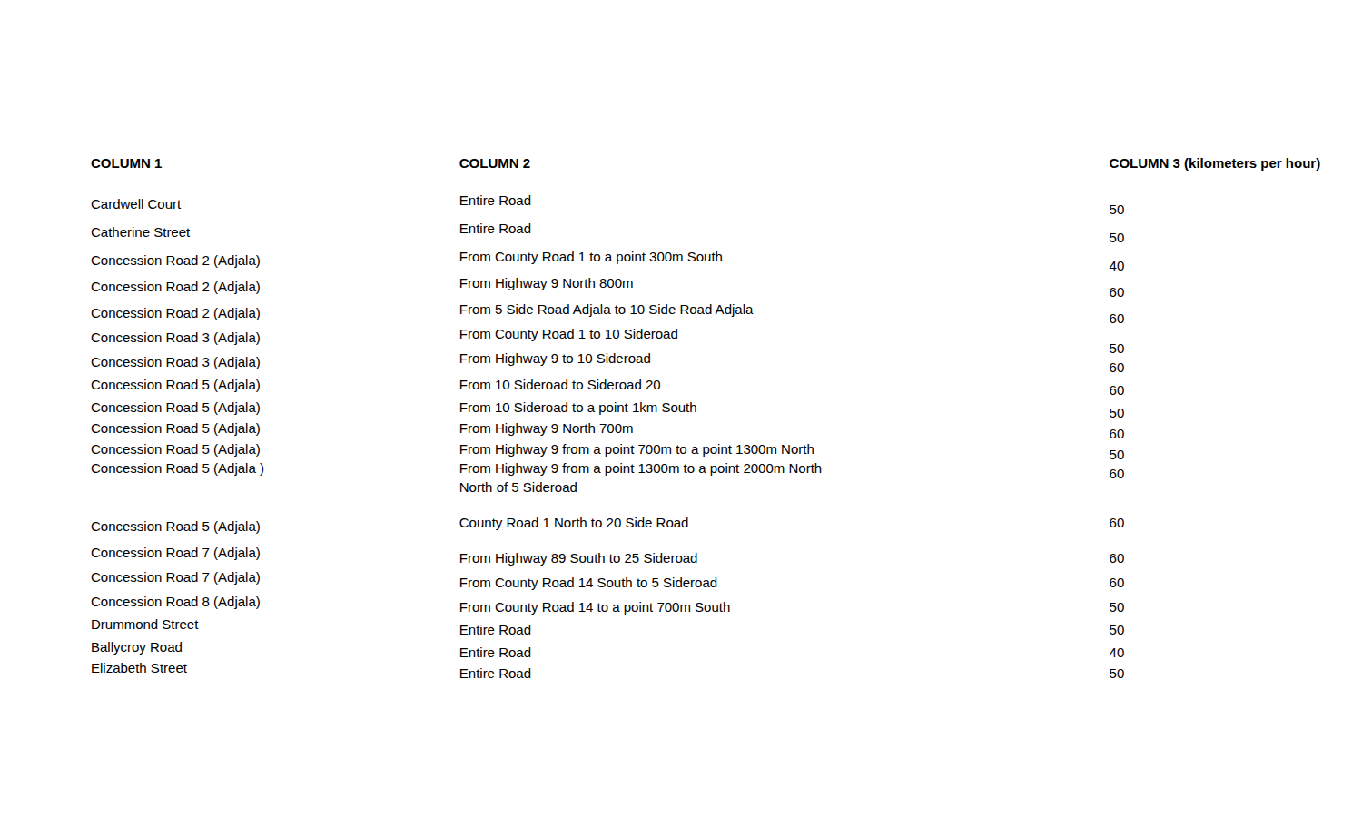| COLUMN 1 | COLUMN 2 | COLUMN 3 (kilometers per hour) |
| --- | --- | --- |
| Cardwell Court | Entire Road | 50 |
| Catherine Street | Entire Road | 50 |
| Concession Road 2 (Adjala) | From County Road 1 to a point 300m South | 40 |
| Concession Road 2 (Adjala) | From Highway 9 North 800m | 60 |
| Concession Road 2 (Adjala) | From 5 Side Road Adjala to 10 Side Road Adjala | 60 |
| Concession Road 3 (Adjala) | From County Road 1 to 10 Sideroad | 50 |
| Concession Road 3 (Adjala) | From Highway 9 to 10 Sideroad | 60 |
| Concession Road 5 (Adjala) | From 10 Sideroad to Sideroad 20 | 60 |
| Concession Road 5 (Adjala) | From 10 Sideroad to a point 1km South | 50 |
| Concession Road 5 (Adjala) | From Highway 9 North 700m | 60 |
| Concession Road 5 (Adjala) | From Highway 9 from a point 700m to a point 1300m North | 50 |
| Concession Road 5 (Adjala ) | From Highway 9 from a point 1300m to a point 2000m North | 60 |
| | North of 5 Sideroad | |
| Concession Road 5 (Adjala) | County Road 1 North to 20 Side Road | 60 |
| Concession Road 7 (Adjala) | From Highway 89 South to 25 Sideroad | 60 |
| Concession Road 7 (Adjala) | From County Road 14 South to 5 Sideroad | 60 |
| Concession Road 8 (Adjala) | From County Road 14 to a point 700m South | 50 |
| Drummond Street | Entire Road | 50 |
| Ballycroy Road | Entire Road | 40 |
| Elizabeth Street | Entire Road | 50 |